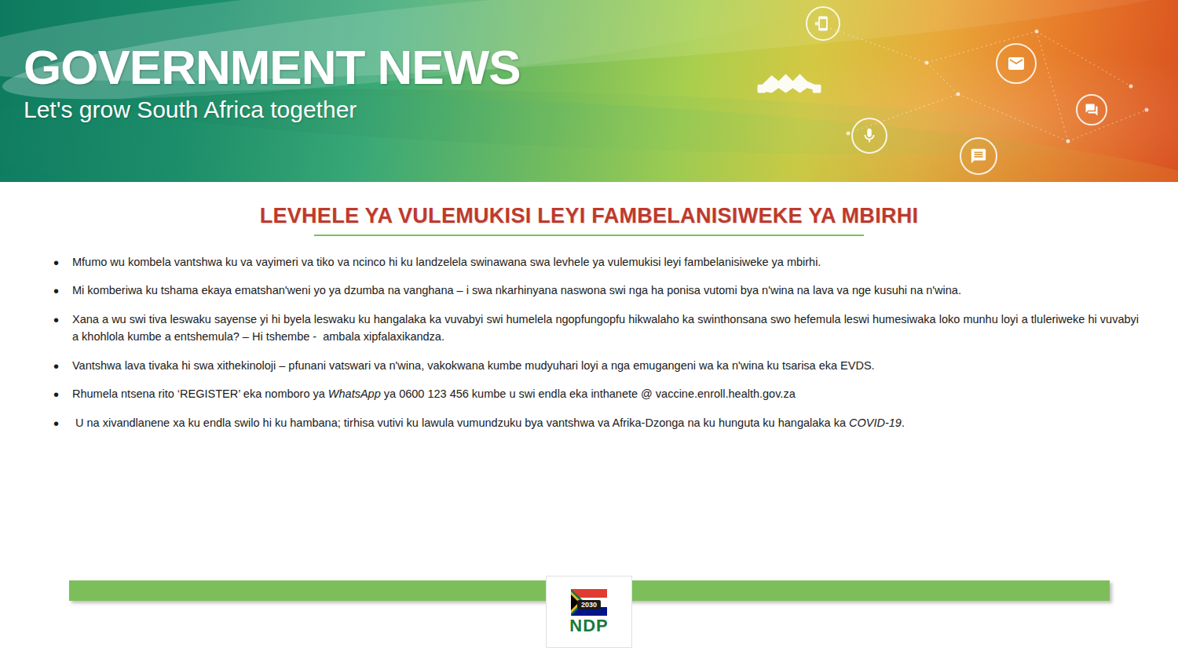GOVERNMENT NEWS
Let's grow South Africa together
LEVHELE YA VULEMUKISI LEYI FAMBELANISIWEKE YA MBIRHI
Mfumo wu kombela vantshwa ku va vayimeri va tiko va ncinco hi ku landzelela swinawana swa levhele ya vulemukisi leyi fambelanisiweke ya mbirhi.
Mi komberiwa ku tshama ekaya ematshan'weni yo ya dzumba na vanghana – i swa nkarhinyana naswona swi nga ha ponisa vutomi bya n'wina na lava va nge kusuhi na n'wina.
Xana a wu swi tiva leswaku sayense yi hi byela leswaku ku hangalaka ka vuvabyi swi humelela ngopfungopfu hikwalaho ka swinthonsana swo hefemula leswi humesiwaka loko munhu loyi a tluleriweke hi vuvabyi a khohlola kumbe a entshemula? – Hi tshembe - ambala xipfalaxikandza.
Vantshwa lava tivaka hi swa xithekinoloji – pfunani vatswari va n'wina, vakokwana kumbe mudyuhari loyi a nga emugangeni wa ka n'wina ku tsarisa eka EVDS.
Rhumela ntsena rito ‘REGISTER’ eka nomboro ya WhatsApp ya 0600 123 456 kumbe u swi endla eka inthanete @ vaccine.enroll.health.gov.za
U na xivandlanene xa ku endla swilo hi ku hambana; tirhisa vutivi ku lawula vumundzuku bya vantshwa va Afrika-Dzonga na ku hunguta ku hangalaka ka COVID-19.
2030
NDP